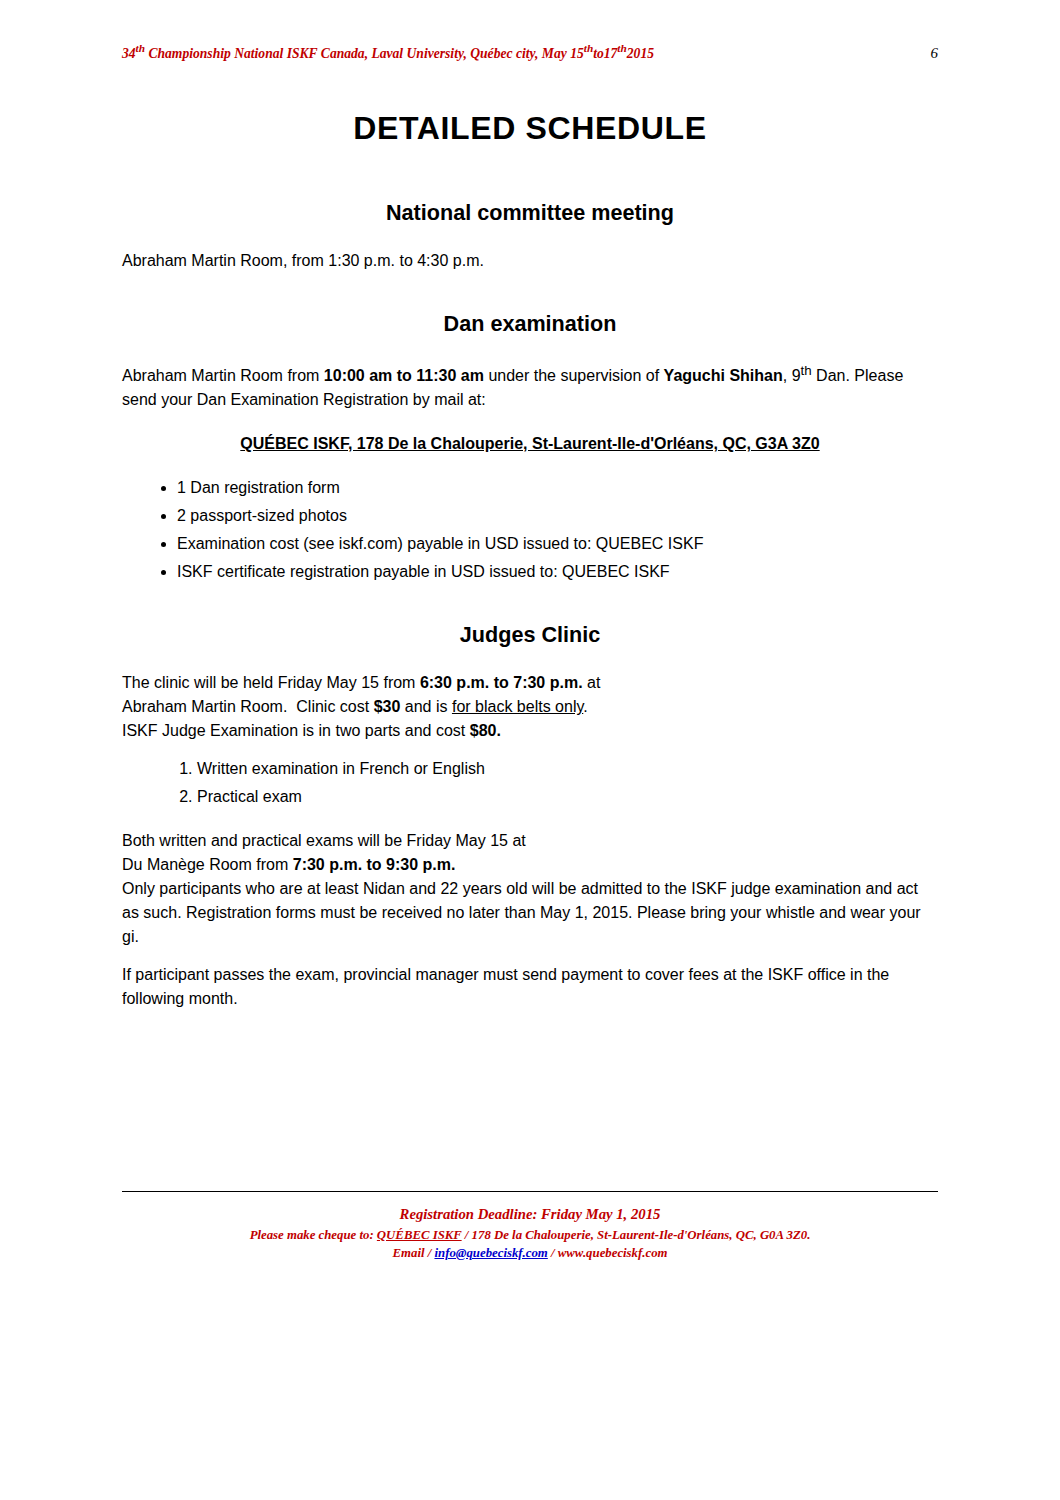34th Championship National ISKF Canada, Laval University, Québec city, May 15thto17th2015 6
DETAILED SCHEDULE
National committee meeting
Abraham Martin Room, from 1:30 p.m. to 4:30 p.m.
Dan examination
Abraham Martin Room from 10:00 am to 11:30 am under the supervision of Yaguchi Shihan, 9th Dan. Please send your Dan Examination Registration by mail at:
QUÉBEC ISKF, 178 De la Chalouperie, St-Laurent-Ile-d'Orléans, QC, G3A 3Z0
1 Dan registration form
2 passport-sized photos
Examination cost (see iskf.com) payable in USD issued to: QUEBEC ISKF
ISKF certificate registration payable in USD issued to: QUEBEC ISKF
Judges Clinic
The clinic will be held Friday May 15 from 6:30 p.m. to 7:30 p.m. at
Abraham Martin Room. Clinic cost $30 and is for black belts only.
ISKF Judge Examination is in two parts and cost $80.
Written examination in French or English
Practical exam
Both written and practical exams will be Friday May 15 at
Du Manège Room from 7:30 p.m. to 9:30 p.m.
Only participants who are at least Nidan and 22 years old will be admitted to the ISKF judge examination and act as such. Registration forms must be received no later than May 1, 2015. Please bring your whistle and wear your gi.
If participant passes the exam, provincial manager must send payment to cover fees at the ISKF office in the following month.
Registration Deadline: Friday May 1, 2015
Please make cheque to: QUÉBEC ISKF / 178 De la Chalouperie, St-Laurent-Ile-d'Orléans, QC, G0A 3Z0.
Email / info@quebeciskf.com / www.quebeciskf.com